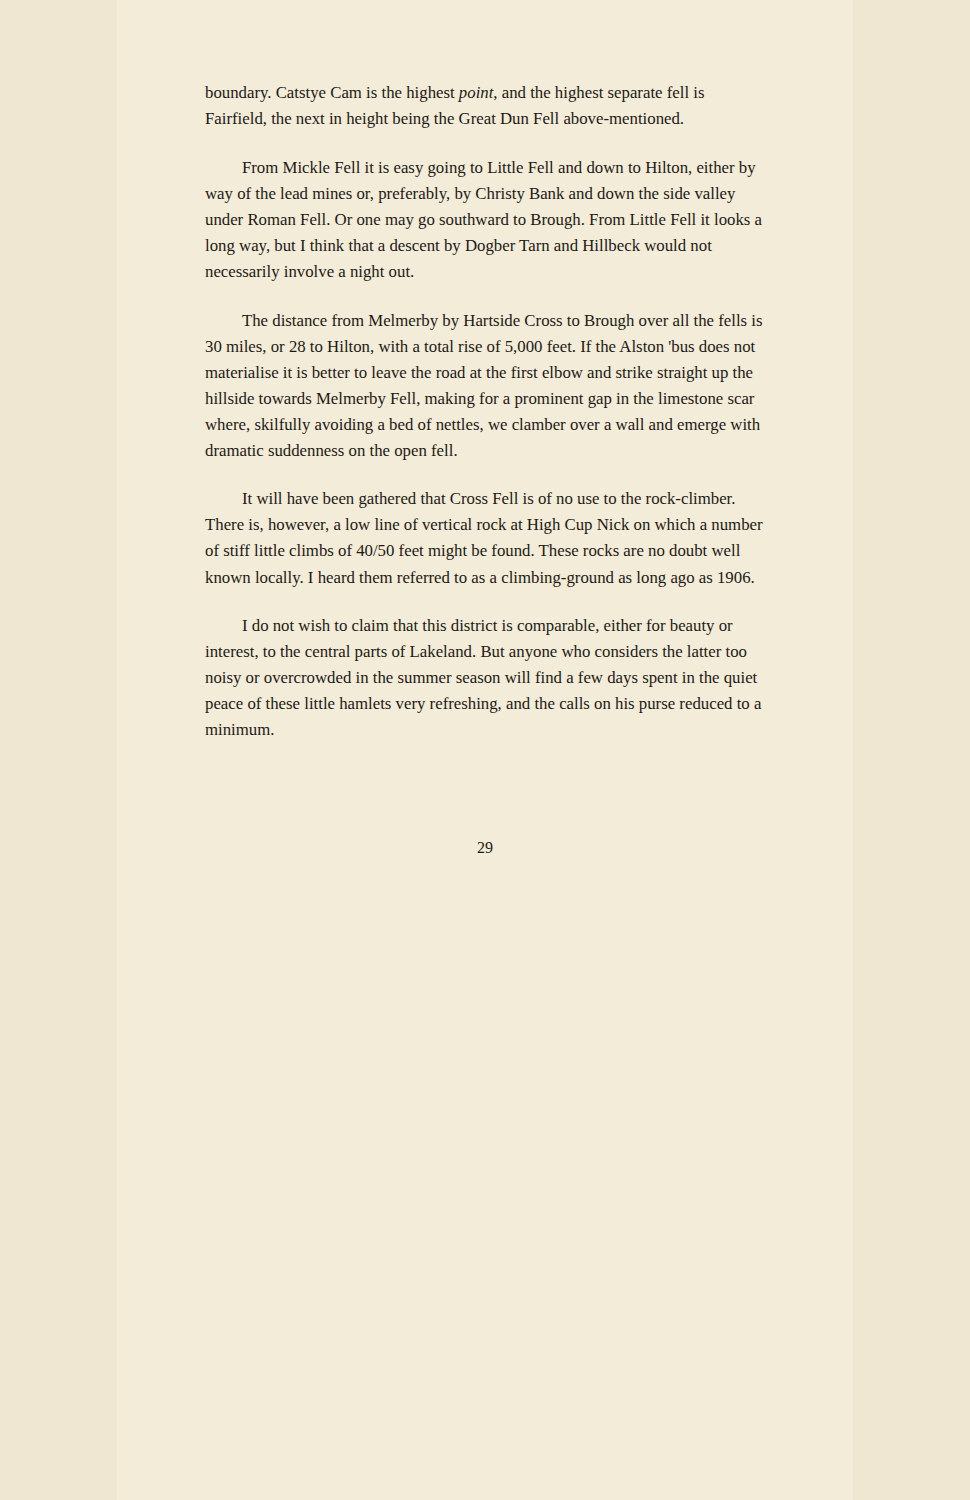boundary. Catstye Cam is the highest point, and the highest separate fell is Fairfield, the next in height being the Great Dun Fell above-mentioned.
From Mickle Fell it is easy going to Little Fell and down to Hilton, either by way of the lead mines or, preferably, by Christy Bank and down the side valley under Roman Fell. Or one may go southward to Brough. From Little Fell it looks a long way, but I think that a descent by Dogber Tarn and Hillbeck would not necessarily involve a night out.
The distance from Melmerby by Hartside Cross to Brough over all the fells is 30 miles, or 28 to Hilton, with a total rise of 5,000 feet. If the Alston 'bus does not materialise it is better to leave the road at the first elbow and strike straight up the hillside towards Melmerby Fell, making for a prominent gap in the limestone scar where, skilfully avoiding a bed of nettles, we clamber over a wall and emerge with dramatic suddenness on the open fell.
It will have been gathered that Cross Fell is of no use to the rock-climber. There is, however, a low line of vertical rock at High Cup Nick on which a number of stiff little climbs of 40/50 feet might be found. These rocks are no doubt well known locally. I heard them referred to as a climbing-ground as long ago as 1906.
I do not wish to claim that this district is comparable, either for beauty or interest, to the central parts of Lakeland. But anyone who considers the latter too noisy or overcrowded in the summer season will find a few days spent in the quiet peace of these little hamlets very refreshing, and the calls on his purse reduced to a minimum.
29